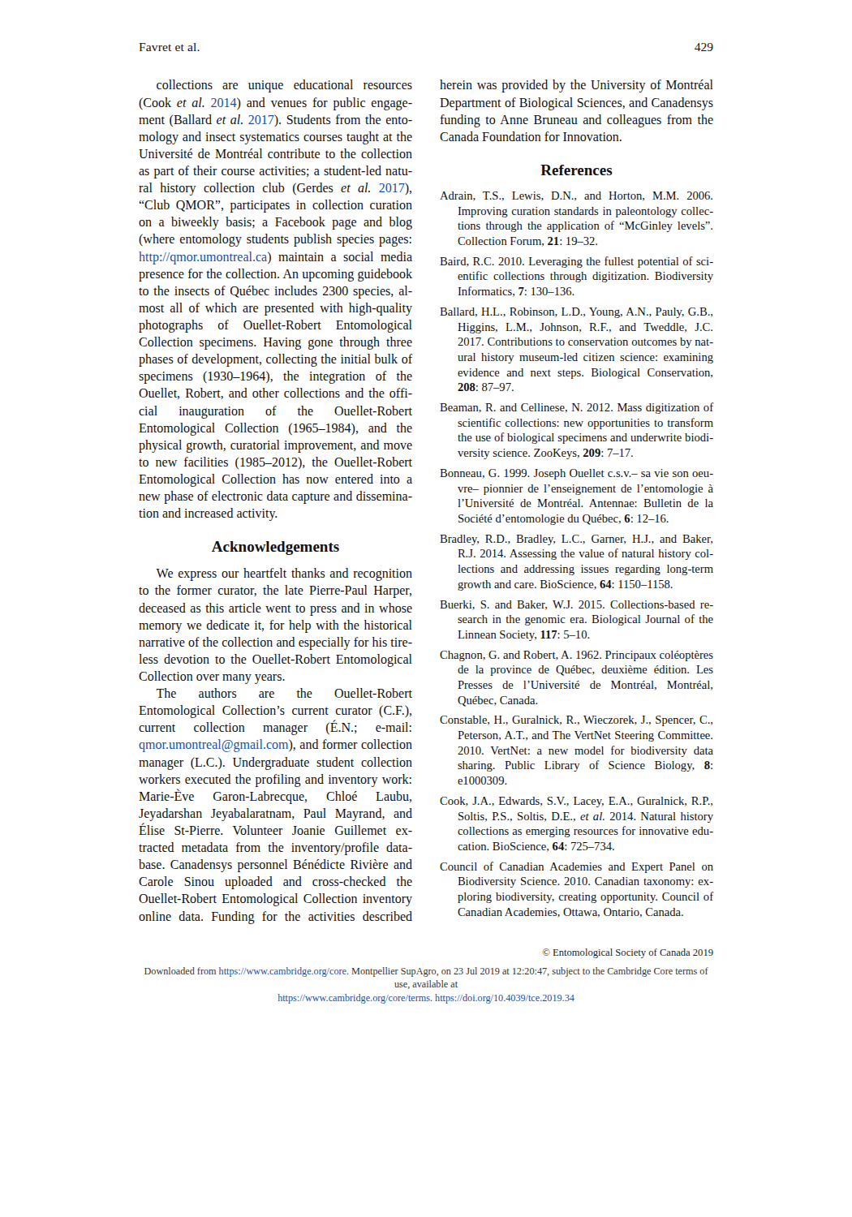Favret et al.
429
collections are unique educational resources (Cook et al. 2014) and venues for public engagement (Ballard et al. 2017). Students from the entomology and insect systematics courses taught at the Université de Montréal contribute to the collection as part of their course activities; a student-led natural history collection club (Gerdes et al. 2017), “Club QMOR”, participates in collection curation on a biweekly basis; a Facebook page and blog (where entomology students publish species pages: http://qmor.umontreal.ca) maintain a social media presence for the collection. An upcoming guidebook to the insects of Québec includes 2300 species, almost all of which are presented with high-quality photographs of Ouellet-Robert Entomological Collection specimens. Having gone through three phases of development, collecting the initial bulk of specimens (1930–1964), the integration of the Ouellet, Robert, and other collections and the official inauguration of the Ouellet-Robert Entomological Collection (1965–1984), and the physical growth, curatorial improvement, and move to new facilities (1985–2012), the Ouellet-Robert Entomological Collection has now entered into a new phase of electronic data capture and dissemination and increased activity.
Acknowledgements
We express our heartfelt thanks and recognition to the former curator, the late Pierre-Paul Harper, deceased as this article went to press and in whose memory we dedicate it, for help with the historical narrative of the collection and especially for his tireless devotion to the Ouellet-Robert Entomological Collection over many years.
The authors are the Ouellet-Robert Entomological Collection’s current curator (C.F.), current collection manager (É.N.; e-mail: qmor.umontreal@gmail.com), and former collection manager (L.C.). Undergraduate student collection workers executed the profiling and inventory work: Marie-Ève Garon-Labrecque, Chloé Laubu, Jeyadarshan Jeyabalaratnam, Paul Mayrand, and Élise St-Pierre. Volunteer Joanie Guillemet extracted metadata from the inventory/profile database. Canadensys personnel Bénédicte Rivière and Carole Sinou uploaded and cross-checked the Ouellet-Robert Entomological Collection inventory online data. Funding for the activities described herein was provided by the University of Montréal Department of Biological Sciences, and Canadensys funding to Anne Bruneau and colleagues from the Canada Foundation for Innovation.
References
Adrain, T.S., Lewis, D.N., and Horton, M.M. 2006. Improving curation standards in paleontology collections through the application of “McGinley levels”. Collection Forum, 21: 19–32.
Baird, R.C. 2010. Leveraging the fullest potential of scientific collections through digitization. Biodiversity Informatics, 7: 130–136.
Ballard, H.L., Robinson, L.D., Young, A.N., Pauly, G.B., Higgins, L.M., Johnson, R.F., and Tweddle, J.C. 2017. Contributions to conservation outcomes by natural history museum-led citizen science: examining evidence and next steps. Biological Conservation, 208: 87–97.
Beaman, R. and Cellinese, N. 2012. Mass digitization of scientific collections: new opportunities to transform the use of biological specimens and underwrite biodiversity science. ZooKeys, 209: 7–17.
Bonneau, G. 1999. Joseph Ouellet c.s.v.– sa vie son oeuvre– pionnier de l’enseignement de l’entomologie à l’Université de Montréal. Antennae: Bulletin de la Société d’entomologie du Québec, 6: 12–16.
Bradley, R.D., Bradley, L.C., Garner, H.J., and Baker, R.J. 2014. Assessing the value of natural history collections and addressing issues regarding long-term growth and care. BioScience, 64: 1150–1158.
Buerki, S. and Baker, W.J. 2015. Collections-based research in the genomic era. Biological Journal of the Linnean Society, 117: 5–10.
Chagnon, G. and Robert, A. 1962. Principaux coléoptères de la province de Québec, deuxième édition. Les Presses de l’Université de Montréal, Montréal, Québec, Canada.
Constable, H., Guralnick, R., Wieczorek, J., Spencer, C., Peterson, A.T., and The VertNet Steering Committee. 2010. VertNet: a new model for biodiversity data sharing. Public Library of Science Biology, 8: e1000309.
Cook, J.A., Edwards, S.V., Lacey, E.A., Guralnick, R.P., Soltis, P.S., Soltis, D.E., et al. 2014. Natural history collections as emerging resources for innovative education. BioScience, 64: 725–734.
Council of Canadian Academies and Expert Panel on Biodiversity Science. 2010. Canadian taxonomy: exploring biodiversity, creating opportunity. Council of Canadian Academies, Ottawa, Ontario, Canada.
© Entomological Society of Canada 2019
Downloaded from https://www.cambridge.org/core. Montpellier SupAgro, on 23 Jul 2019 at 12:20:47, subject to the Cambridge Core terms of use, available at
https://www.cambridge.org/core/terms. https://doi.org/10.4039/tce.2019.34